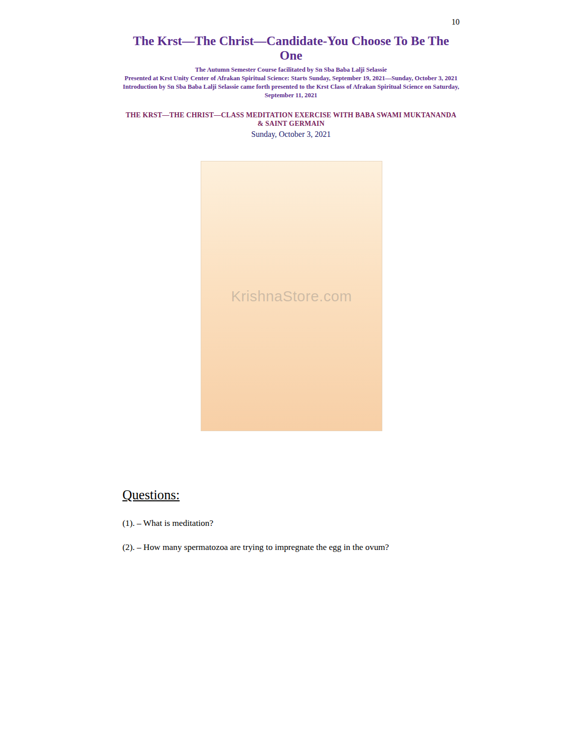10
The Krst—The Christ—Candidate-You Choose To Be The One
The Autumn Semester Course facilitated by Sn Sba Baba Lalji Selassie
Presented at Krst Unity Center of Afrakan Spiritual Science: Starts Sunday, September 19, 2021—Sunday, October 3, 2021
Introduction by Sn Sba Baba Lalji Selassie came forth presented to the Krst Class of Afrakan Spiritual Science on Saturday, September 11, 2021
THE KRST—THE CHRIST—CLASS MEDITATION EXERCISE WITH BABA SWAMI MUKTANANDA & SAINT GERMAIN
Sunday, October 3, 2021
KrishnaStore.com
Questions:
(1). – What is meditation?
(2). – How many spermatozoa are trying to impregnate the egg in the ovum?